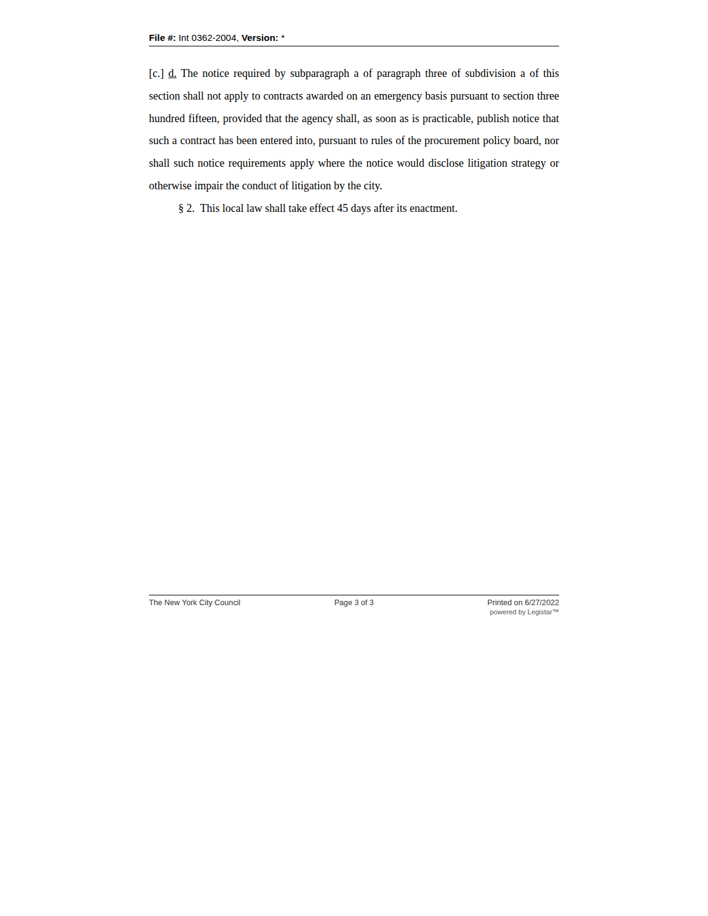File #: Int 0362-2004, Version: *
[c.] d. The notice required by subparagraph a of paragraph three of subdivision a of this section shall not apply to contracts awarded on an emergency basis pursuant to section three hundred fifteen, provided that the agency shall, as soon as is practicable, publish notice that such a contract has been entered into, pursuant to rules of the procurement policy board, nor shall such notice requirements apply where the notice would disclose litigation strategy or otherwise impair the conduct of litigation by the city.
§ 2. This local law shall take effect 45 days after its enactment.
The New York City Council
Page 3 of 3
Printed on 6/27/2022 powered by Legistar™